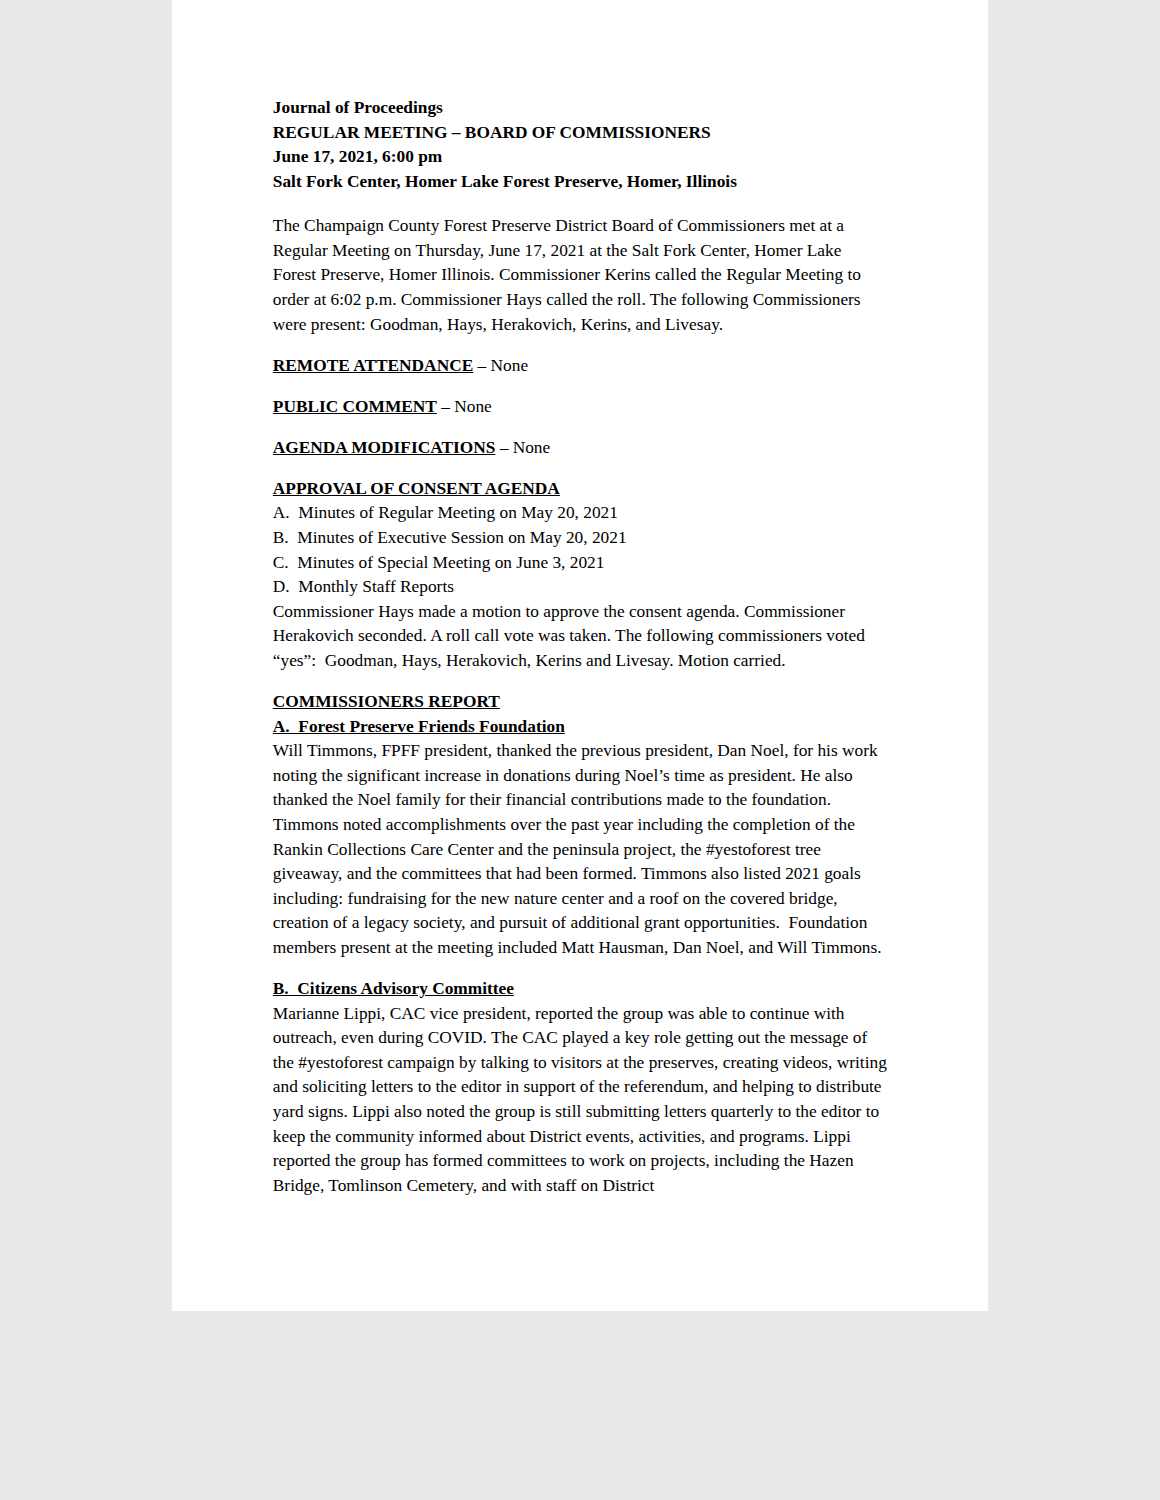Journal of Proceedings
REGULAR MEETING – BOARD OF COMMISSIONERS
June 17, 2021, 6:00 pm
Salt Fork Center, Homer Lake Forest Preserve, Homer, Illinois
The Champaign County Forest Preserve District Board of Commissioners met at a Regular Meeting on Thursday, June 17, 2021 at the Salt Fork Center, Homer Lake Forest Preserve, Homer Illinois. Commissioner Kerins called the Regular Meeting to order at 6:02 p.m. Commissioner Hays called the roll. The following Commissioners were present: Goodman, Hays, Herakovich, Kerins, and Livesay.
REMOTE ATTENDANCE – None
PUBLIC COMMENT – None
AGENDA MODIFICATIONS – None
APPROVAL OF CONSENT AGENDA
A. Minutes of Regular Meeting on May 20, 2021
B. Minutes of Executive Session on May 20, 2021
C. Minutes of Special Meeting on June 3, 2021
D. Monthly Staff Reports
Commissioner Hays made a motion to approve the consent agenda. Commissioner Herakovich seconded. A roll call vote was taken. The following commissioners voted “yes”: Goodman, Hays, Herakovich, Kerins and Livesay. Motion carried.
COMMISSIONERS REPORT
A. Forest Preserve Friends Foundation
Will Timmons, FPFF president, thanked the previous president, Dan Noel, for his work noting the significant increase in donations during Noel’s time as president. He also thanked the Noel family for their financial contributions made to the foundation. Timmons noted accomplishments over the past year including the completion of the Rankin Collections Care Center and the peninsula project, the #yestoforest tree giveaway, and the committees that had been formed. Timmons also listed 2021 goals including: fundraising for the new nature center and a roof on the covered bridge, creation of a legacy society, and pursuit of additional grant opportunities. Foundation members present at the meeting included Matt Hausman, Dan Noel, and Will Timmons.
B. Citizens Advisory Committee
Marianne Lippi, CAC vice president, reported the group was able to continue with outreach, even during COVID. The CAC played a key role getting out the message of the #yestoforest campaign by talking to visitors at the preserves, creating videos, writing and soliciting letters to the editor in support of the referendum, and helping to distribute yard signs. Lippi also noted the group is still submitting letters quarterly to the editor to keep the community informed about District events, activities, and programs. Lippi reported the group has formed committees to work on projects, including the Hazen Bridge, Tomlinson Cemetery, and with staff on District